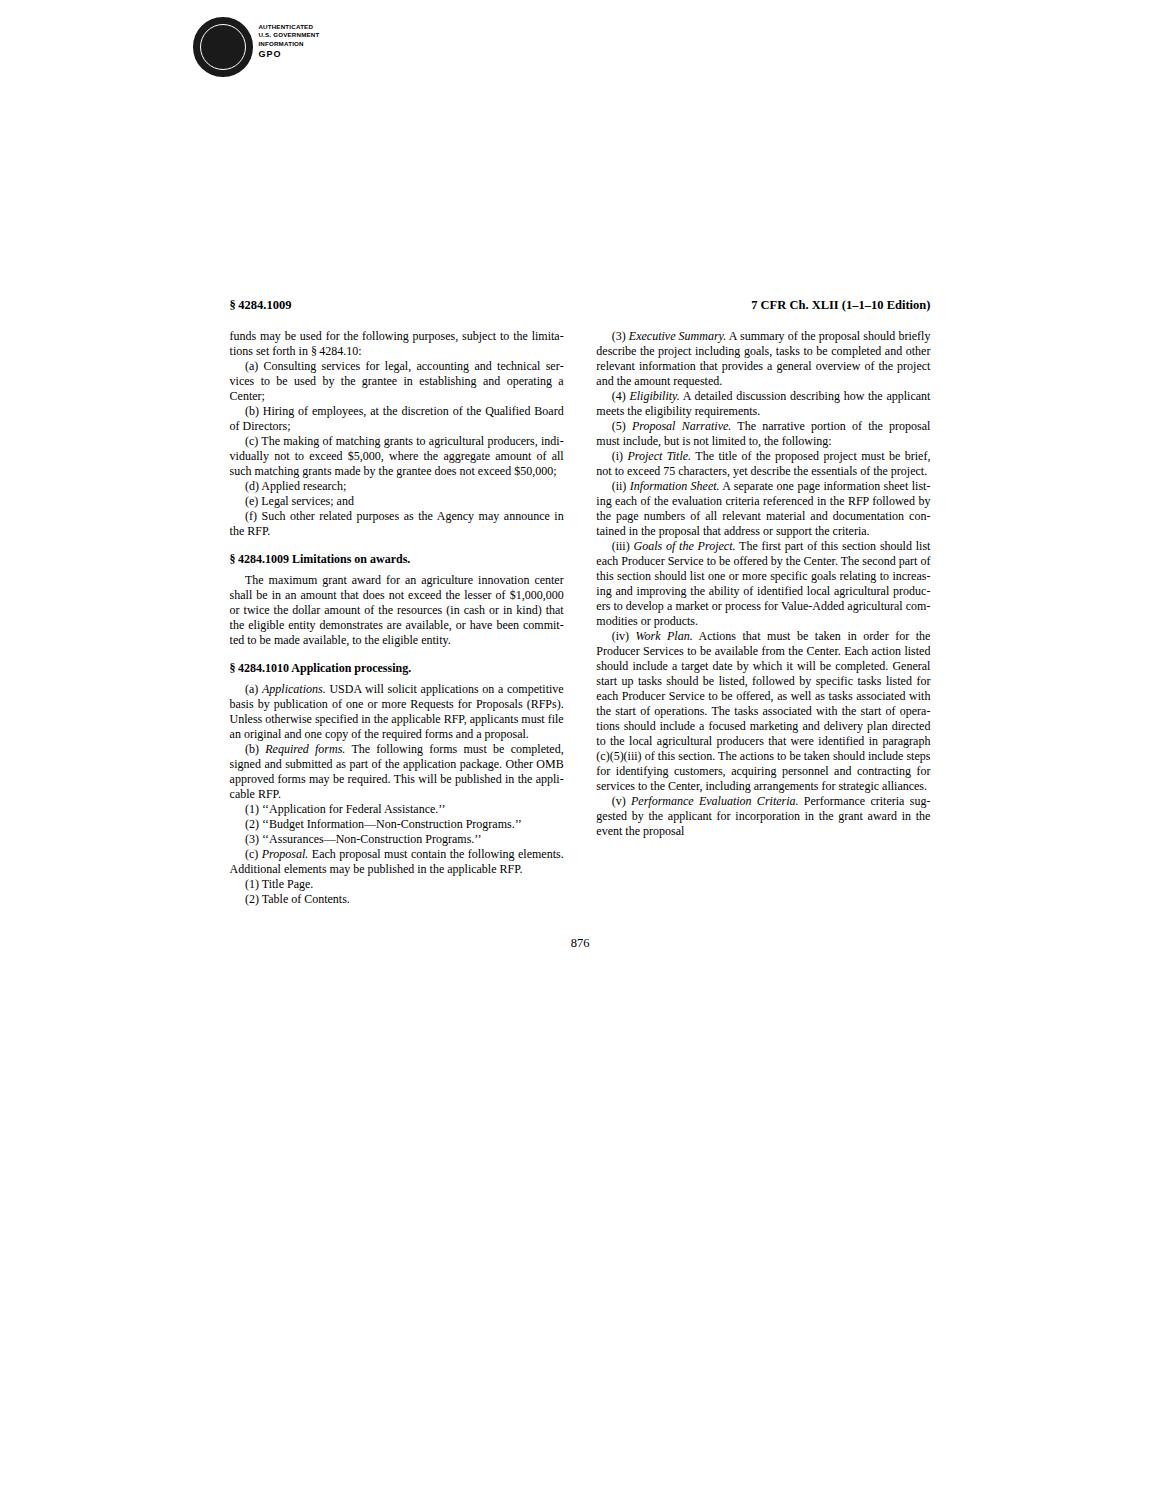AUTHENTICATED
U.S. GOVERNMENT
INFORMATION
GPO
§ 4284.1009
7 CFR Ch. XLII (1–1–10 Edition)
funds may be used for the following purposes, subject to the limitations set forth in § 4284.10:
(a) Consulting services for legal, accounting and technical services to be used by the grantee in establishing and operating a Center;
(b) Hiring of employees, at the discretion of the Qualified Board of Directors;
(c) The making of matching grants to agricultural producers, individually not to exceed $5,000, where the aggregate amount of all such matching grants made by the grantee does not exceed $50,000;
(d) Applied research;
(e) Legal services; and
(f) Such other related purposes as the Agency may announce in the RFP.
§ 4284.1009 Limitations on awards.
The maximum grant award for an agriculture innovation center shall be in an amount that does not exceed the lesser of $1,000,000 or twice the dollar amount of the resources (in cash or in kind) that the eligible entity demonstrates are available, or have been committed to be made available, to the eligible entity.
§ 4284.1010 Application processing.
(a) Applications. USDA will solicit applications on a competitive basis by publication of one or more Requests for Proposals (RFPs). Unless otherwise specified in the applicable RFP, applicants must file an original and one copy of the required forms and a proposal.
(b) Required forms. The following forms must be completed, signed and submitted as part of the application package. Other OMB approved forms may be required. This will be published in the applicable RFP.
(1) ‘‘Application for Federal Assistance.’’
(2) ‘‘Budget Information—Non-Construction Programs.’’
(3) ‘‘Assurances—Non-Construction Programs.’’
(c) Proposal. Each proposal must contain the following elements. Additional elements may be published in the applicable RFP.
(1) Title Page.
(2) Table of Contents.
(3) Executive Summary. A summary of the proposal should briefly describe the project including goals, tasks to be completed and other relevant information that provides a general overview of the project and the amount requested.
(4) Eligibility. A detailed discussion describing how the applicant meets the eligibility requirements.
(5) Proposal Narrative. The narrative portion of the proposal must include, but is not limited to, the following:
(i) Project Title. The title of the proposed project must be brief, not to exceed 75 characters, yet describe the essentials of the project.
(ii) Information Sheet. A separate one page information sheet listing each of the evaluation criteria referenced in the RFP followed by the page numbers of all relevant material and documentation contained in the proposal that address or support the criteria.
(iii) Goals of the Project. The first part of this section should list each Producer Service to be offered by the Center. The second part of this section should list one or more specific goals relating to increasing and improving the ability of identified local agricultural producers to develop a market or process for Value-Added agricultural commodities or products.
(iv) Work Plan. Actions that must be taken in order for the Producer Services to be available from the Center. Each action listed should include a target date by which it will be completed. General start up tasks should be listed, followed by specific tasks listed for each Producer Service to be offered, as well as tasks associated with the start of operations. The tasks associated with the start of operations should include a focused marketing and delivery plan directed to the local agricultural producers that were identified in paragraph (c)(5)(iii) of this section. The actions to be taken should include steps for identifying customers, acquiring personnel and contracting for services to the Center, including arrangements for strategic alliances.
(v) Performance Evaluation Criteria. Performance criteria suggested by the applicant for incorporation in the grant award in the event the proposal
876